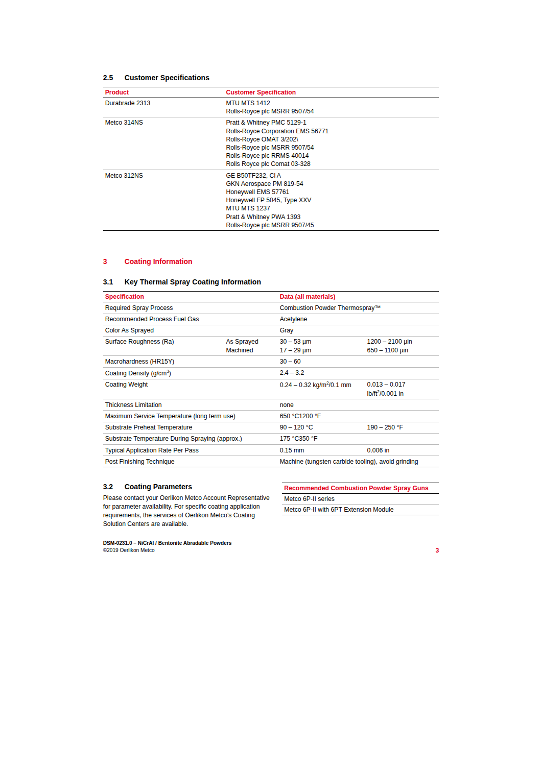2.5 Customer Specifications
| Product | Customer Specification |
| --- | --- |
| Durabrade 2313 | MTU MTS 1412 Rolls-Royce plc MSRR 9507/54 |
| Metco 314NS | Pratt & Whitney PMC 5129-1 Rolls-Royce Corporation EMS 56771 Rolls-Royce OMAT 3/202\ Rolls-Royce plc MSRR 9507/54 Rolls-Royce plc RRMS 40014 Rolls Royce plc Comat 03-328 |
| Metco 312NS | GE B50TF232, Cl A GKN Aerospace PM 819-54 Honeywell EMS 57761 Honeywell FP 5045, Type XXV MTU MTS 1237 Pratt & Whitney PWA 1393 Rolls-Royce plc MSRR 9507/45 |
3 Coating Information
3.1 Key Thermal Spray Coating Information
| Specification | Data (all materials) |
| --- | --- |
| Required Spray Process | Combustion Powder Thermospray™ |
| Recommended Process Fuel Gas | Acetylene |
| Color As Sprayed | Gray |
| Surface Roughness (Ra) | As Sprayed Machined | 30 – 53 µm 17 – 29 µm | 1200 – 2100 µin 650 – 1100 µin |
| Macrohardness (HR15Y) | 30 – 60 |
| Coating Density (g/cm 3 ) | 2.4 – 3.2 |
| Coating Weight | 0.24 – 0.32 kg/m 2 /0.1 mm | 0.013 – 0.017 lb/ft 2 /0.001 in |
| Thickness Limitation | none |
| Maximum Service Temperature (long term use) | 650 °C1200 °F |
| Substrate Preheat Temperature | 90 – 120 °C | 190 – 250 °F |
| Substrate Temperature During Spraying (approx.) | 175 °C350 °F |
| Typical Application Rate Per Pass | 0.15 mm | 0.006 in |
| Post Finishing Technique | Machine (tungsten carbide tooling), avoid grinding |
3.2 Coating Parameters
Please contact your Oerlikon Metco Account Representative for parameter availability. For specific coating application requirements, the services of Oerlikon Metco’s Coating Solution Centers are available.
Recommended Combustion Powder Spray Guns
Metco 6P-II series
Metco 6P-II with 6PT Extension Module
DSM-0231.0 – NiCrAl / Bentonite Abradable Powders
©2019 Oerlikon Metco
3